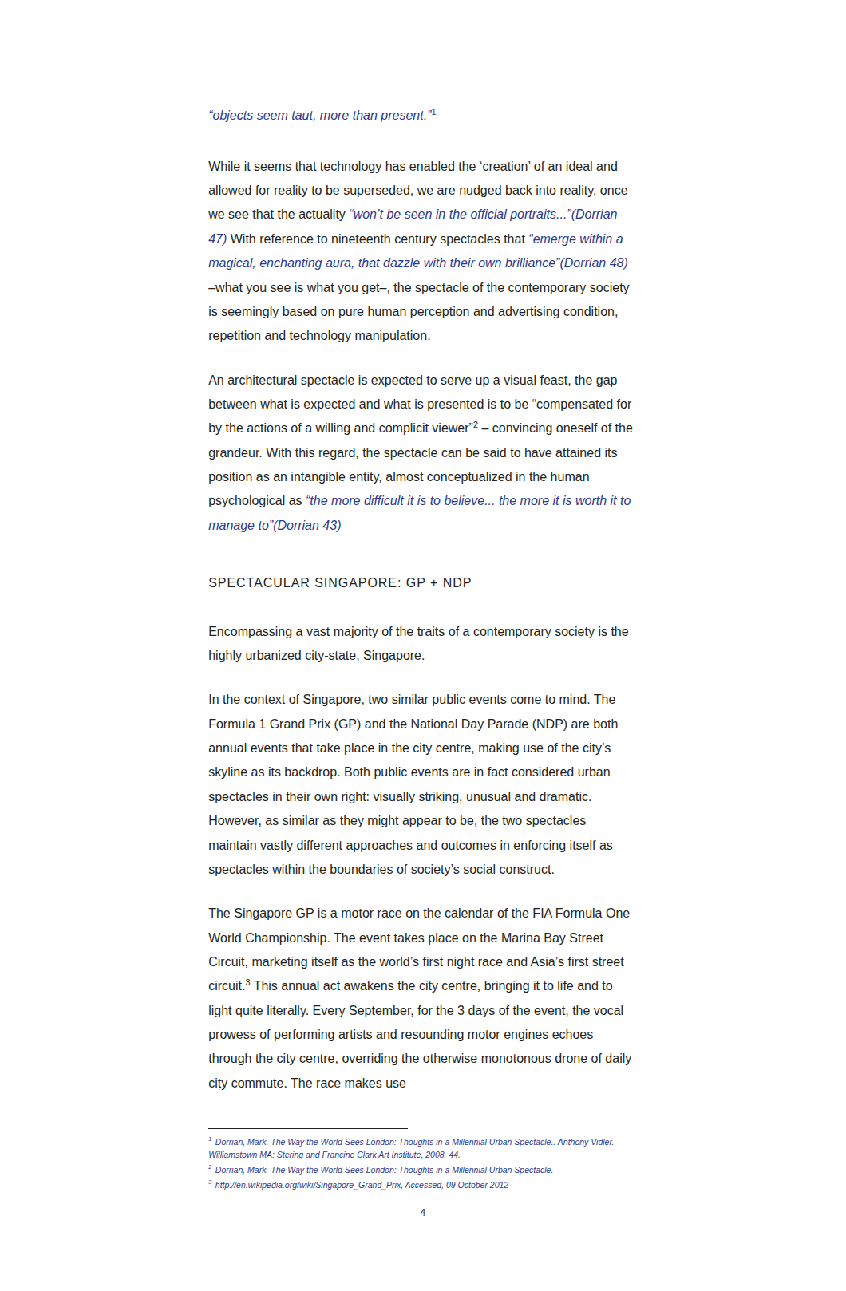“objects seem taut, more than present.”1
While it seems that technology has enabled the ‘creation’ of an ideal and allowed for reality to be superseded, we are nudged back into reality, once we see that the actuality “won’t be seen in the official portraits...”(Dorrian 47) With reference to nineteenth century spectacles that “emerge within a magical, enchanting aura, that dazzle with their own brilliance”(Dorrian 48) –what you see is what you get–, the spectacle of the contemporary society is seemingly based on pure human perception and advertising condition, repetition and technology manipulation.
An architectural spectacle is expected to serve up a visual feast, the gap between what is expected and what is presented is to be “compensated for by the actions of a willing and complicit viewer”2 – convincing oneself of the grandeur. With this regard, the spectacle can be said to have attained its position as an intangible entity, almost conceptualized in the human psychological as “the more difficult it is to believe... the more it is worth it to manage to”(Dorrian 43)
SPECTACULAR SINGAPORE: GP + NDP
Encompassing a vast majority of the traits of a contemporary society is the highly urbanized city-state, Singapore.
In the context of Singapore, two similar public events come to mind. The Formula 1 Grand Prix (GP) and the National Day Parade (NDP) are both annual events that take place in the city centre, making use of the city’s skyline as its backdrop. Both public events are in fact considered urban spectacles in their own right: visually striking, unusual and dramatic. However, as similar as they might appear to be, the two spectacles maintain vastly different approaches and outcomes in enforcing itself as spectacles within the boundaries of society’s social construct.
The Singapore GP is a motor race on the calendar of the FIA Formula One World Championship. The event takes place on the Marina Bay Street Circuit, marketing itself as the world’s first night race and Asia’s first street circuit.3 This annual act awakens the city centre, bringing it to life and to light quite literally. Every September, for the 3 days of the event, the vocal prowess of performing artists and resounding motor engines echoes through the city centre, overriding the otherwise monotonous drone of daily city commute. The race makes use
1 Dorrian, Mark. The Way the World Sees London: Thoughts in a Millennial Urban Spectacle.. Anthony Vidler. Williamstown MA: Stering and Francine Clark Art Institute, 2008. 44.
2 Dorrian, Mark. The Way the World Sees London: Thoughts in a Millennial Urban Spectacle.
3 http://en.wikipedia.org/wiki/Singapore_Grand_Prix, Accessed, 09 October 2012
4